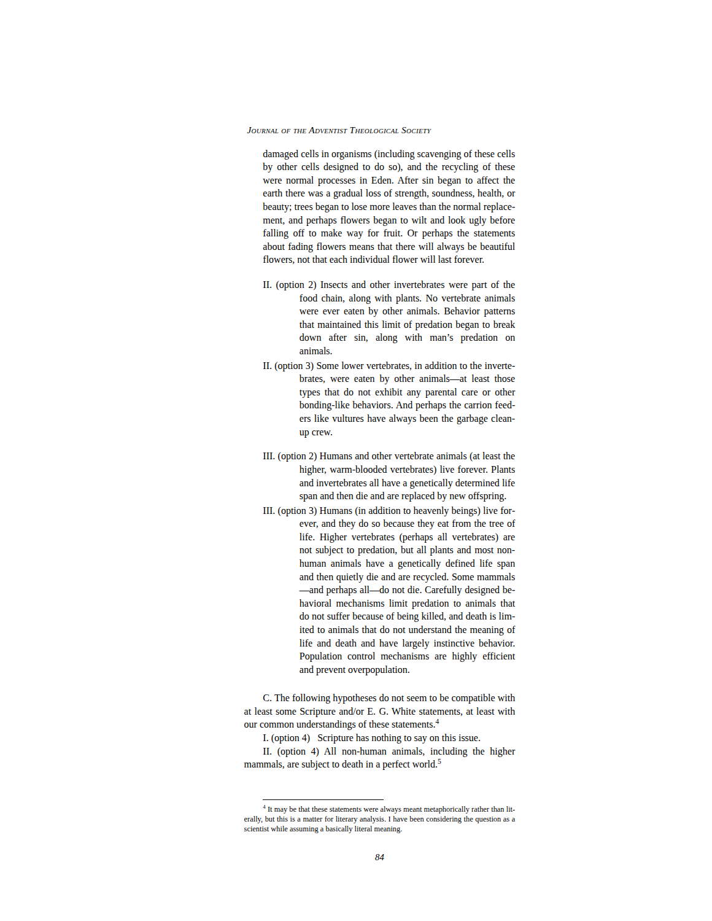Journal of the Adventist Theological Society
damaged cells in organisms (including scavenging of these cells by other cells designed to do so), and the recycling of these were normal processes in Eden. After sin began to affect the earth there was a gradual loss of strength, soundness, health, or beauty; trees began to lose more leaves than the normal replacement, and perhaps flowers began to wilt and look ugly before falling off to make way for fruit. Or perhaps the statements about fading flowers means that there will always be beautiful flowers, not that each individual flower will last forever.
II. (option 2) Insects and other invertebrates were part of the food chain, along with plants. No vertebrate animals were ever eaten by other animals. Behavior patterns that maintained this limit of predation began to break down after sin, along with man’s predation on animals.
II. (option 3) Some lower vertebrates, in addition to the invertebrates, were eaten by other animals—at least those types that do not exhibit any parental care or other bonding-like behaviors. And perhaps the carrion feeders like vultures have always been the garbage clean-up crew.
III. (option 2) Humans and other vertebrate animals (at least the higher, warm-blooded vertebrates) live forever. Plants and invertebrates all have a genetically determined life span and then die and are replaced by new offspring.
III. (option 3) Humans (in addition to heavenly beings) live forever, and they do so because they eat from the tree of life. Higher vertebrates (perhaps all vertebrates) are not subject to predation, but all plants and most non-human animals have a genetically defined life span and then quietly die and are recycled. Some mammals—and perhaps all—do not die. Carefully designed behavioral mechanisms limit predation to animals that do not suffer because of being killed, and death is limited to animals that do not understand the meaning of life and death and have largely instinctive behavior. Population control mechanisms are highly efficient and prevent overpopulation.
C. The following hypotheses do not seem to be compatible with at least some Scripture and/or E. G. White statements, at least with our common understandings of these statements.4
I. (option 4) Scripture has nothing to say on this issue.
II. (option 4) All non-human animals, including the higher mammals, are subject to death in a perfect world.5
4 It may be that these statements were always meant metaphorically rather than literally, but this is a matter for literary analysis. I have been considering the question as a scientist while assuming a basically literal meaning.
84